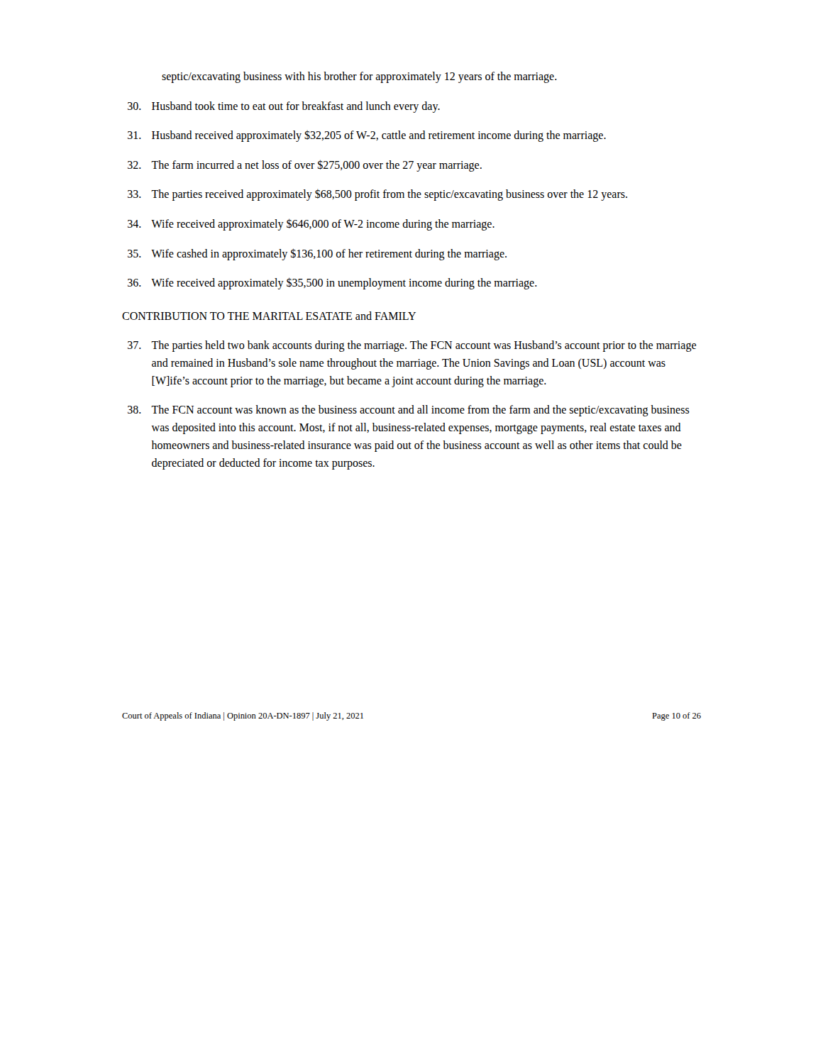septic/excavating business with his brother for approximately 12 years of the marriage.
30. Husband took time to eat out for breakfast and lunch every day.
31. Husband received approximately $32,205 of W-2, cattle and retirement income during the marriage.
32. The farm incurred a net loss of over $275,000 over the 27 year marriage.
33. The parties received approximately $68,500 profit from the septic/excavating business over the 12 years.
34. Wife received approximately $646,000 of W-2 income during the marriage.
35. Wife cashed in approximately $136,100 of her retirement during the marriage.
36. Wife received approximately $35,500 in unemployment income during the marriage.
CONTRIBUTION TO THE MARITAL ESATATE and FAMILY
37. The parties held two bank accounts during the marriage. The FCN account was Husband’s account prior to the marriage and remained in Husband’s sole name throughout the marriage. The Union Savings and Loan (USL) account was [W]ife’s account prior to the marriage, but became a joint account during the marriage.
38. The FCN account was known as the business account and all income from the farm and the septic/excavating business was deposited into this account. Most, if not all, business-related expenses, mortgage payments, real estate taxes and homeowners and business-related insurance was paid out of the business account as well as other items that could be depreciated or deducted for income tax purposes.
Court of Appeals of Indiana | Opinion 20A-DN-1897 | July 21, 2021 Page 10 of 26